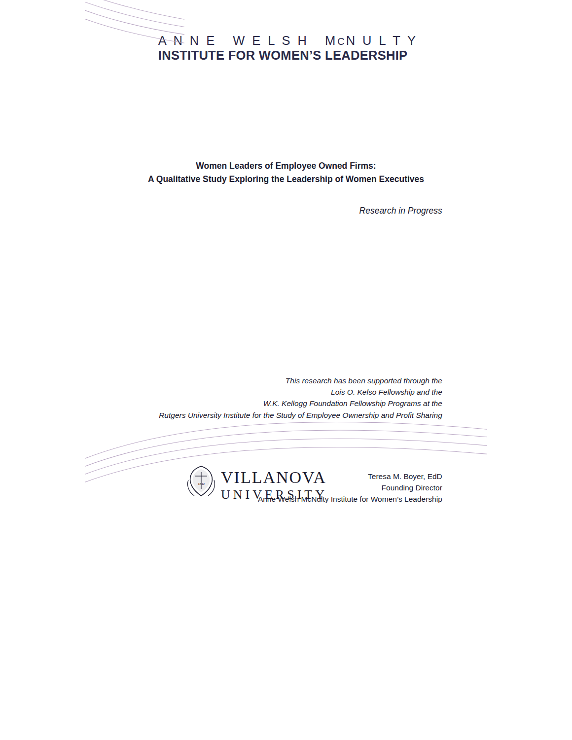A N N E W E L S H MCN U L T Y
INSTITUTE FOR WOMEN’S LEADERSHIP
Women Leaders of Employee Owned Firms:
A Qualitative Study Exploring the Leadership of Women Executives
Research in Progress
This research has been supported through the
Lois O. Kelso Fellowship and the
W.K. Kellogg Foundation Fellowship Programs at the
Rutgers University Institute for the Study of Employee Ownership and Profit Sharing
Teresa M. Boyer, EdD
Founding Director
Anne Welsh McNulty Institute for Women’s Leadership
1842 VILLANOVA UNIVERSITY